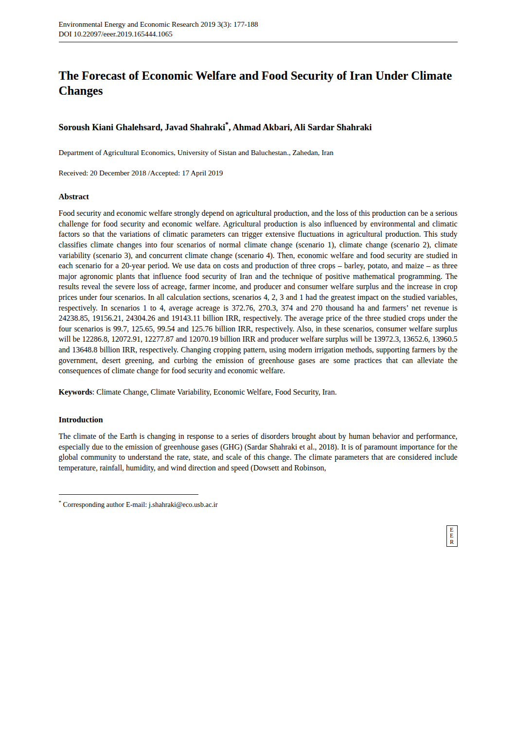Environmental Energy and Economic Research 2019 3(3): 177-188
DOI 10.22097/eeer.2019.165444.1065
The Forecast of Economic Welfare and Food Security of Iran Under Climate Changes
Soroush Kiani Ghalehsard, Javad Shahraki*, Ahmad Akbari, Ali Sardar Shahraki
Department of Agricultural Economics, University of Sistan and Baluchestan., Zahedan, Iran
Received: 20 December 2018 /Accepted: 17 April 2019
Abstract
Food security and economic welfare strongly depend on agricultural production, and the loss of this production can be a serious challenge for food security and economic welfare. Agricultural production is also influenced by environmental and climatic factors so that the variations of climatic parameters can trigger extensive fluctuations in agricultural production. This study classifies climate changes into four scenarios of normal climate change (scenario 1), climate change (scenario 2), climate variability (scenario 3), and concurrent climate change (scenario 4). Then, economic welfare and food security are studied in each scenario for a 20-year period. We use data on costs and production of three crops – barley, potato, and maize – as three major agronomic plants that influence food security of Iran and the technique of positive mathematical programming. The results reveal the severe loss of acreage, farmer income, and producer and consumer welfare surplus and the increase in crop prices under four scenarios. In all calculation sections, scenarios 4, 2, 3 and 1 had the greatest impact on the studied variables, respectively. In scenarios 1 to 4, average acreage is 372.76, 270.3, 374 and 270 thousand ha and farmers’ net revenue is 24238.85, 19156.21, 24304.26 and 19143.11 billion IRR, respectively. The average price of the three studied crops under the four scenarios is 99.7, 125.65, 99.54 and 125.76 billion IRR, respectively. Also, in these scenarios, consumer welfare surplus will be 12286.8, 12072.91, 12277.87 and 12070.19 billion IRR and producer welfare surplus will be 13972.3, 13652.6, 13960.5 and 13648.8 billion IRR, respectively. Changing cropping pattern, using modern irrigation methods, supporting farmers by the government, desert greening, and curbing the emission of greenhouse gases are some practices that can alleviate the consequences of climate change for food security and economic welfare.
Keywords: Climate Change, Climate Variability, Economic Welfare, Food Security, Iran.
Introduction
The climate of the Earth is changing in response to a series of disorders brought about by human behavior and performance, especially due to the emission of greenhouse gases (GHG) (Sardar Shahraki et al., 2018). It is of paramount importance for the global community to understand the rate, state, and scale of this change. The climate parameters that are considered include temperature, rainfall, humidity, and wind direction and speed (Dowsett and Robinson,
* Corresponding author E-mail: j.shahraki@eco.usb.ac.ir
E
E
R